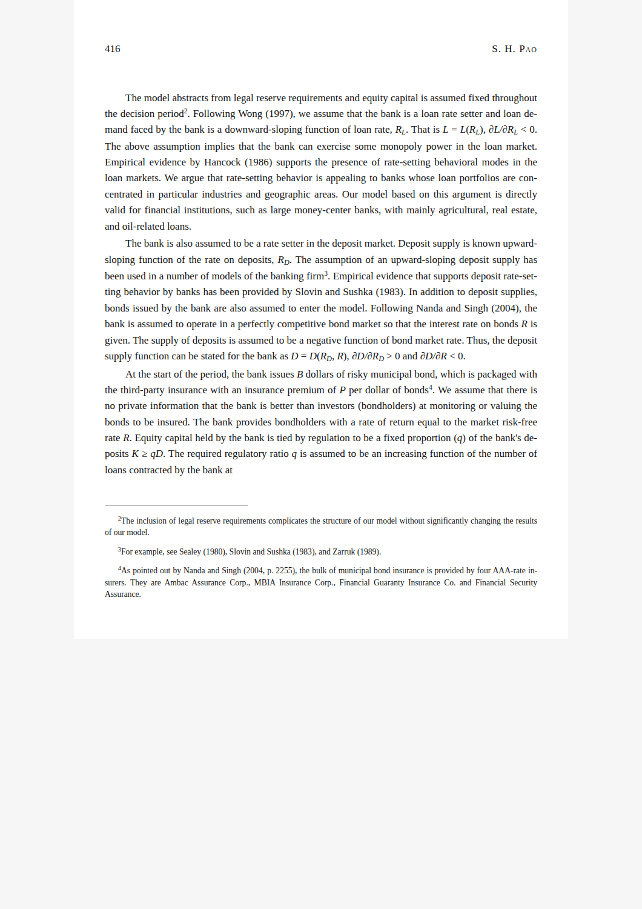416 S. H. Pao
The model abstracts from legal reserve requirements and equity capital is assumed fixed throughout the decision period2. Following Wong (1997), we assume that the bank is a loan rate setter and loan demand faced by the bank is a downward-sloping function of loan rate, RL. That is L = L(RL), ∂L/∂R L < 0. The above assumption implies that the bank can exercise some monopoly power in the loan market. Empirical evidence by Hancock (1986) supports the presence of rate-setting behavioral modes in the loan markets. We argue that rate-setting behavior is appealing to banks whose loan portfolios are concentrated in particular industries and geographic areas. Our model based on this argument is directly valid for financial institutions, such as large money-center banks, with mainly agricultural, real estate, and oil-related loans.
The bank is also assumed to be a rate setter in the deposit market. Deposit supply is known upward-sloping function of the rate on deposits, RD. The assumption of an upward-sloping deposit supply has been used in a number of models of the banking firm3. Empirical evidence that supports deposit rate-setting behavior by banks has been provided by Slovin and Sushka (1983). In addition to deposit supplies, bonds issued by the bank are also assumed to enter the model. Following Nanda and Singh (2004), the bank is assumed to operate in a perfectly competitive bond market so that the interest rate on bonds R is given. The supply of deposits is assumed to be a negative function of bond market rate. Thus, the deposit supply function can be stated for the bank as D = D(RD, R), ∂D/∂R D > 0 and ∂D/∂R < 0.
At the start of the period, the bank issues B dollars of risky municipal bond, which is packaged with the third-party insurance with an insurance premium of P per dollar of bonds4. We assume that there is no private information that the bank is better than investors (bondholders) at monitoring or valuing the bonds to be insured. The bank provides bondholders with a rate of return equal to the market risk-free rate R. Equity capital held by the bank is tied by regulation to be a fixed proportion (q) of the bank's deposits K ≥ qD. The required regulatory ratio q is assumed to be an increasing function of the number of loans contracted by the bank at
2The inclusion of legal reserve requirements complicates the structure of our model without significantly changing the results of our model.
3For example, see Sealey (1980), Slovin and Sushka (1983), and Zarruk (1989).
4As pointed out by Nanda and Singh (2004, p. 2255), the bulk of municipal bond insurance is provided by four AAA-rate insurers. They are Ambac Assurance Corp., MBIA Insurance Corp., Financial Guaranty Insurance Co. and Financial Security Assurance.